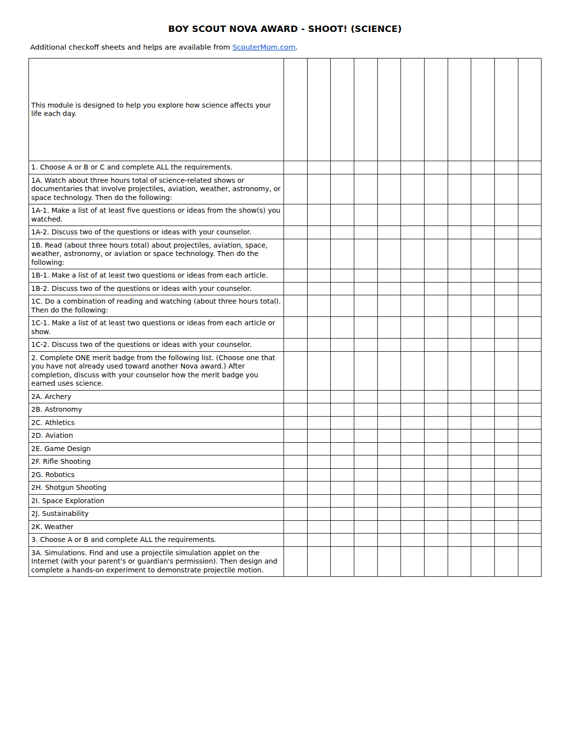BOY SCOUT NOVA AWARD - SHOOT! (SCIENCE)
Additional checkoff sheets and helps are available from ScouterMom.com.
| This module is designed to help you explore how science affects your life each day. | | | | | | | | | | | |
| 1. Choose A or B or C and complete ALL the requirements. | | | | | | | | | | | |
| 1A. Watch about three hours total of science-related shows or documentaries that involve projectiles, aviation, weather, astronomy, or space technology. Then do the following: | | | | | | | | | | | |
| 1A-1. Make a list of at least five questions or ideas from the show(s) you watched. | | | | | | | | | | | |
| 1A-2. Discuss two of the questions or ideas with your counselor. | | | | | | | | | | | |
| 1B. Read (about three hours total) about projectiles, aviation, space, weather, astronomy, or aviation or space technology. Then do the following: | | | | | | | | | | | |
| 1B-1. Make a list of at least two questions or ideas from each article. | | | | | | | | | | | |
| 1B-2. Discuss two of the questions or ideas with your counselor. | | | | | | | | | | | |
| 1C. Do a combination of reading and watching (about three hours total). Then do the following: | | | | | | | | | | | |
| 1C-1. Make a list of at least two questions or ideas from each article or show. | | | | | | | | | | | |
| 1C-2. Discuss two of the questions or ideas with your counselor. | | | | | | | | | | | |
| 2. Complete ONE merit badge from the following list. (Choose one that you have not already used toward another Nova award.) After completion, discuss with your counselor how the merit badge you earned uses science. | | | | | | | | | | | |
| 2A. Archery | | | | | | | | | | | |
| 2B. Astronomy | | | | | | | | | | | |
| 2C. Athletics | | | | | | | | | | | |
| 2D. Aviation | | | | | | | | | | | |
| 2E. Game Design | | | | | | | | | | | |
| 2F. Rifle Shooting | | | | | | | | | | | |
| 2G. Robotics | | | | | | | | | | | |
| 2H. Shotgun Shooting | | | | | | | | | | | |
| 2I. Space Exploration | | | | | | | | | | | |
| 2J. Sustainability | | | | | | | | | | | |
| 2K. Weather | | | | | | | | | | | |
| 3. Choose A or B and complete ALL the requirements. | | | | | | | | | | | |
| 3A. Simulations. Find and use a projectile simulation applet on the Internet (with your parent's or guardian's permission). Then design and complete a hands-on experiment to demonstrate projectile motion. | | | | | | | | | | | |